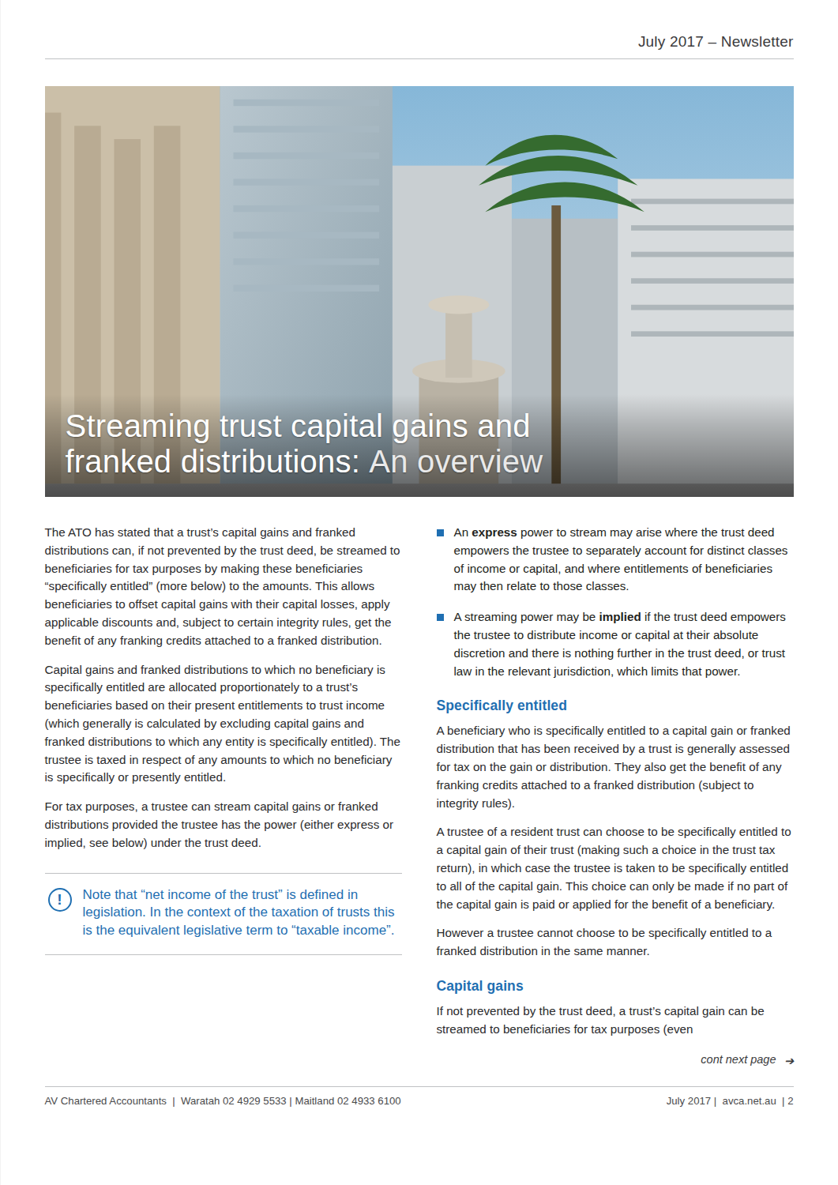July 2017 – Newsletter
Streaming trust capital gains and
franked distributions: An overview
The ATO has stated that a trust’s capital gains and franked distributions can, if not prevented by the trust deed, be streamed to beneficiaries for tax purposes by making these beneficiaries “specifically entitled” (more below) to the amounts. This allows beneficiaries to offset capital gains with their capital losses, apply applicable discounts and, subject to certain integrity rules, get the benefit of any franking credits attached to a franked distribution.
Capital gains and franked distributions to which no beneficiary is specifically entitled are allocated proportionately to a trust’s beneficiaries based on their present entitlements to trust income (which generally is calculated by excluding capital gains and franked distributions to which any entity is specifically entitled). The trustee is taxed in respect of any amounts to which no beneficiary is specifically or presently entitled.
For tax purposes, a trustee can stream capital gains or franked distributions provided the trustee has the power (either express or implied, see below) under the trust deed.
!
Note that “net income of the trust” is defined in legislation. In the context of the taxation of trusts this is the equivalent legislative term to “taxable income”.
An express power to stream may arise where the trust deed empowers the trustee to separately account for distinct classes of income or capital, and where entitlements of beneficiaries may then relate to those classes.
A streaming power may be implied if the trust deed empowers the trustee to distribute income or capital at their absolute discretion and there is nothing further in the trust deed, or trust law in the relevant jurisdiction, which limits that power.
Specifically entitled
A beneficiary who is specifically entitled to a capital gain or franked distribution that has been received by a trust is generally assessed for tax on the gain or distribution. They also get the benefit of any franking credits attached to a franked distribution (subject to integrity rules).
A trustee of a resident trust can choose to be specifically entitled to a capital gain of their trust (making such a choice in the trust tax return), in which case the trustee is taken to be specifically entitled to all of the capital gain. This choice can only be made if no part of the capital gain is paid or applied for the benefit of a beneficiary.
However a trustee cannot choose to be specifically entitled to a franked distribution in the same manner.
Capital gains
If not prevented by the trust deed, a trust’s capital gain can be streamed to beneficiaries for tax purposes (even
cont next page ➔
AV Chartered Accountants | Waratah 02 4929 5533 | Maitland 02 4933 6100
July 2017 | avca.net.au | 2